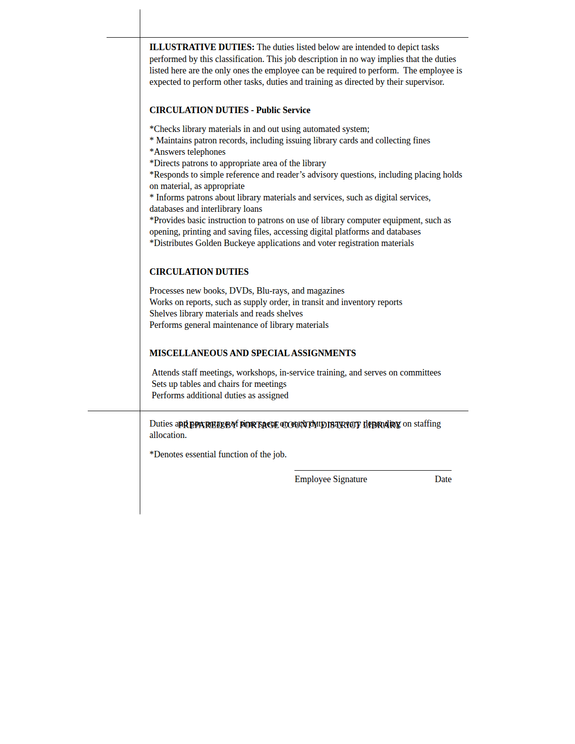ILLUSTRATIVE DUTIES: The duties listed below are intended to depict tasks performed by this classification. This job description in no way implies that the duties listed here are the only ones the employee can be required to perform. The employee is expected to perform other tasks, duties and training as directed by their supervisor.
CIRCULATION DUTIES - Public Service
*Checks library materials in and out using automated system;
* Maintains patron records, including issuing library cards and collecting fines
*Answers telephones
*Directs patrons to appropriate area of the library
*Responds to simple reference and reader’s advisory questions, including placing holds on material, as appropriate
* Informs patrons about library materials and services, such as digital services, databases and interlibrary loans
*Provides basic instruction to patrons on use of library computer equipment, such as opening, printing and saving files, accessing digital platforms and databases
*Distributes Golden Buckeye applications and voter registration materials
CIRCULATION DUTIES
Processes new books, DVDs, Blu-rays, and magazines
Works on reports, such as supply order, in transit and inventory reports
Shelves library materials and reads shelves
Performs general maintenance of library materials
MISCELLANEOUS AND SPECIAL ASSIGNMENTS
Attends staff meetings, workshops, in-service training, and serves on committees
Sets up tables and chairs for meetings
Performs additional duties as assigned
Duties and percentage of time spent on each duty may vary depending on staffing allocation.
*Denotes essential function of the job.
Employee Signature Date
PREPARED BY PORTAGE COUNTY DISTRICT LIBRARY